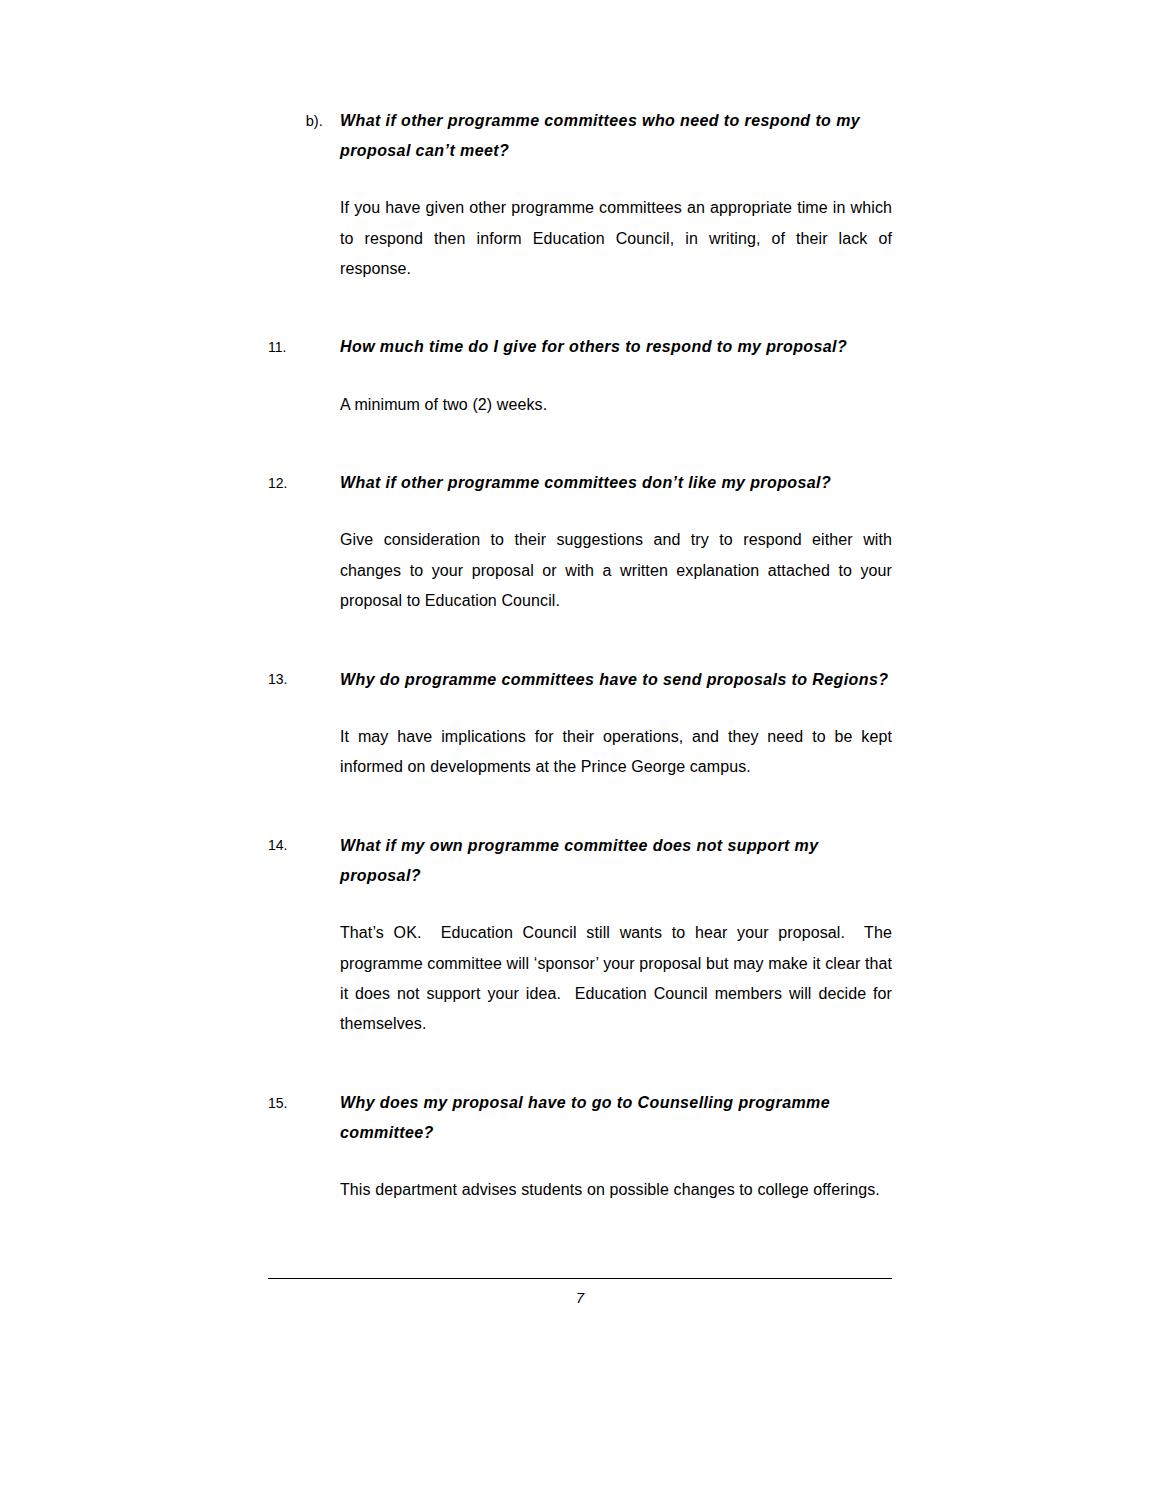b).
What if other programme committees who need to respond to my proposal can’t meet?
If you have given other programme committees an appropriate time in which to respond then inform Education Council, in writing, of their lack of response.
11.
How much time do I give for others to respond to my proposal?
A minimum of two (2) weeks.
12.
What if other programme committees don’t like my proposal?
Give consideration to their suggestions and try to respond either with changes to your proposal or with a written explanation attached to your proposal to Education Council.
13.
Why do programme committees have to send proposals to Regions?
It may have implications for their operations, and they need to be kept informed on developments at the Prince George campus.
14.
What if my own programme committee does not support my proposal?
That’s OK. Education Council still wants to hear your proposal. The programme committee will ‘sponsor’ your proposal but may make it clear that it does not support your idea. Education Council members will decide for themselves.
15.
Why does my proposal have to go to Counselling programme committee?
This department advises students on possible changes to college offerings.
7